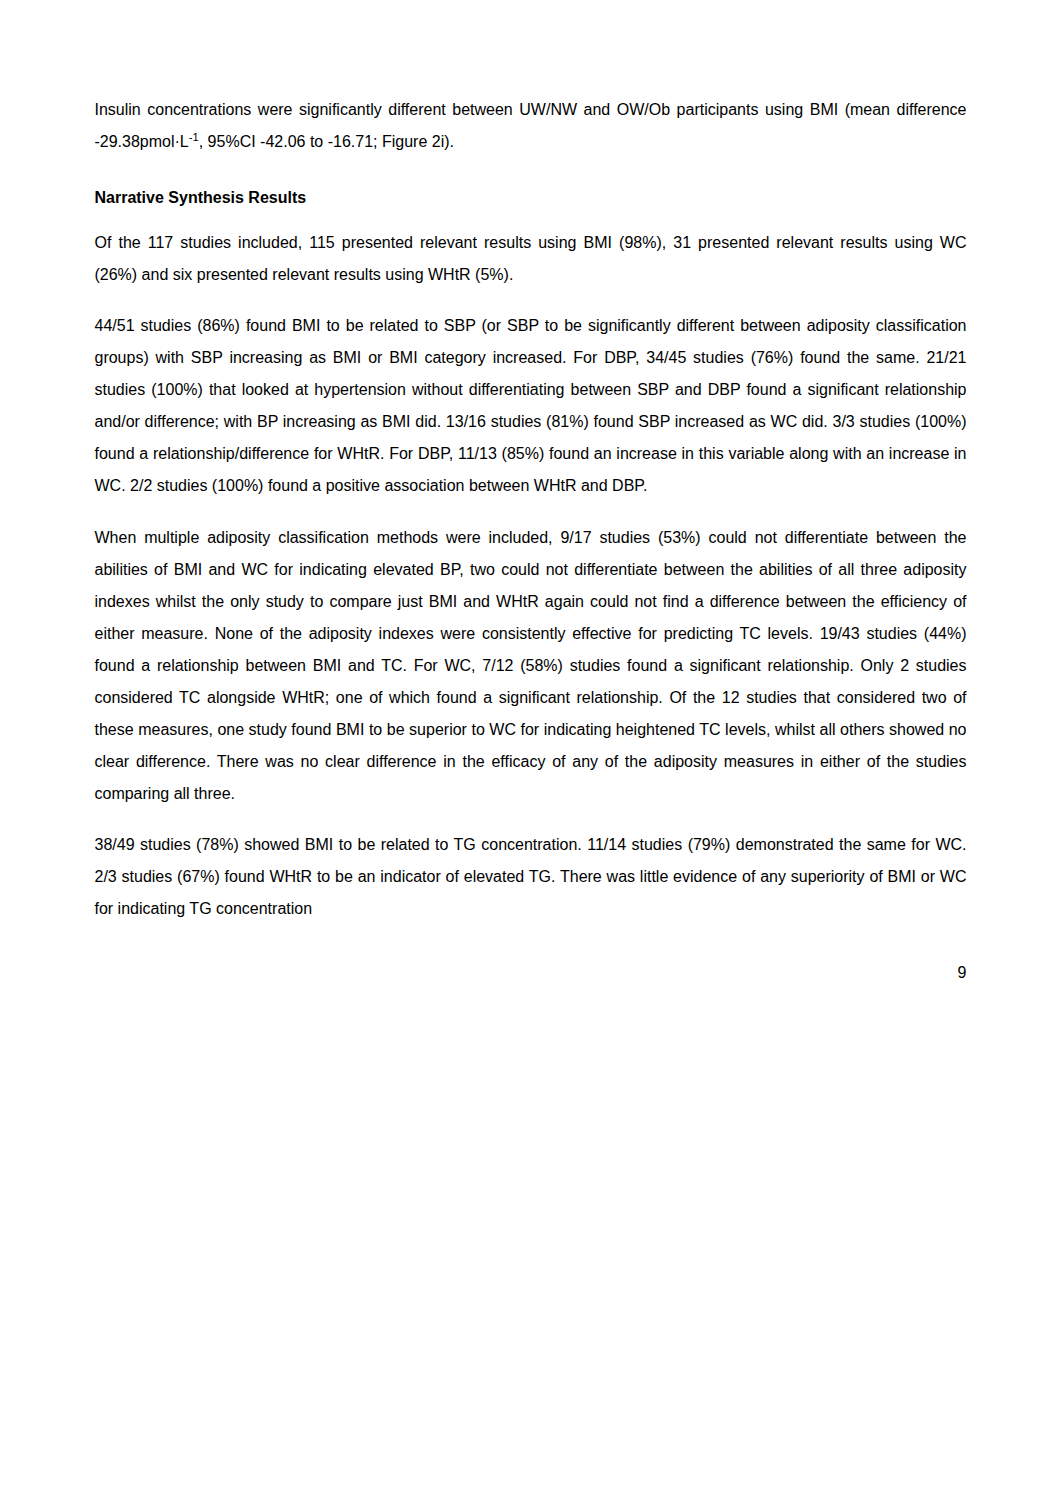Insulin concentrations were significantly different between UW/NW and OW/Ob participants using BMI (mean difference -29.38pmol·L-1, 95%CI -42.06 to -16.71; Figure 2i).
Narrative Synthesis Results
Of the 117 studies included, 115 presented relevant results using BMI (98%), 31 presented relevant results using WC (26%) and six presented relevant results using WHtR (5%).
44/51 studies (86%) found BMI to be related to SBP (or SBP to be significantly different between adiposity classification groups) with SBP increasing as BMI or BMI category increased. For DBP, 34/45 studies (76%) found the same. 21/21 studies (100%) that looked at hypertension without differentiating between SBP and DBP found a significant relationship and/or difference; with BP increasing as BMI did. 13/16 studies (81%) found SBP increased as WC did. 3/3 studies (100%) found a relationship/difference for WHtR. For DBP, 11/13 (85%) found an increase in this variable along with an increase in WC. 2/2 studies (100%) found a positive association between WHtR and DBP.
When multiple adiposity classification methods were included, 9/17 studies (53%) could not differentiate between the abilities of BMI and WC for indicating elevated BP, two could not differentiate between the abilities of all three adiposity indexes whilst the only study to compare just BMI and WHtR again could not find a difference between the efficiency of either measure. None of the adiposity indexes were consistently effective for predicting TC levels. 19/43 studies (44%) found a relationship between BMI and TC. For WC, 7/12 (58%) studies found a significant relationship. Only 2 studies considered TC alongside WHtR; one of which found a significant relationship. Of the 12 studies that considered two of these measures, one study found BMI to be superior to WC for indicating heightened TC levels, whilst all others showed no clear difference. There was no clear difference in the efficacy of any of the adiposity measures in either of the studies comparing all three.
38/49 studies (78%) showed BMI to be related to TG concentration. 11/14 studies (79%) demonstrated the same for WC. 2/3 studies (67%) found WHtR to be an indicator of elevated TG. There was little evidence of any superiority of BMI or WC for indicating TG concentration
9